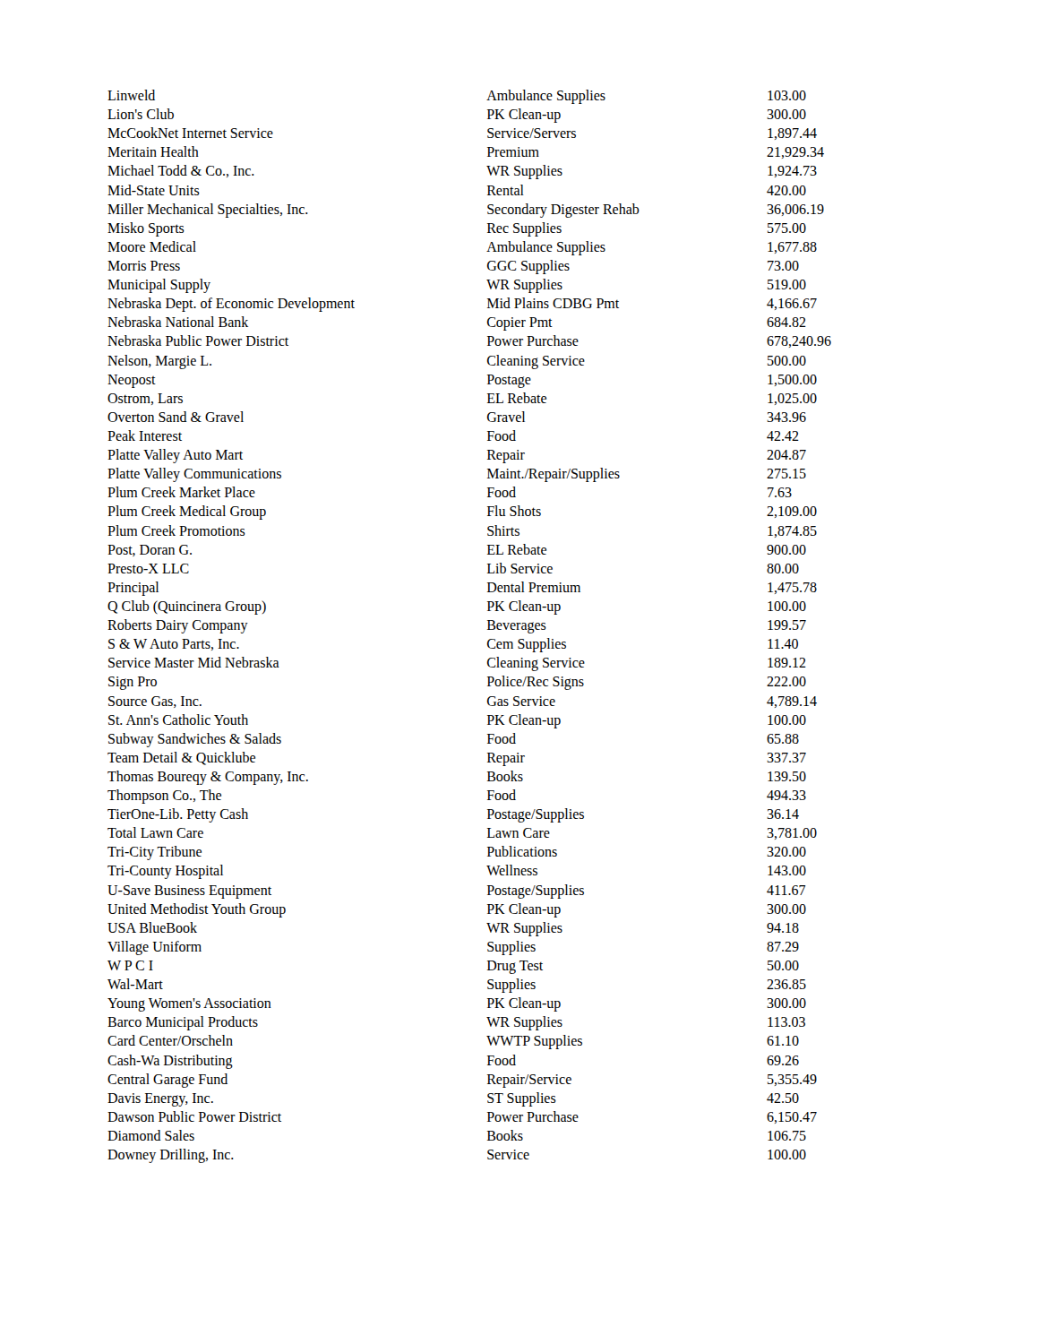| Linweld | Ambulance Supplies | 103.00 |
| Lion's Club | PK Clean-up | 300.00 |
| McCookNet Internet Service | Service/Servers | 1,897.44 |
| Meritain Health | Premium | 21,929.34 |
| Michael Todd & Co., Inc. | WR Supplies | 1,924.73 |
| Mid-State Units | Rental | 420.00 |
| Miller Mechanical Specialties, Inc. | Secondary Digester Rehab | 36,006.19 |
| Misko Sports | Rec Supplies | 575.00 |
| Moore Medical | Ambulance Supplies | 1,677.88 |
| Morris Press | GGC Supplies | 73.00 |
| Municipal Supply | WR Supplies | 519.00 |
| Nebraska Dept. of Economic Development | Mid Plains CDBG Pmt | 4,166.67 |
| Nebraska National Bank | Copier Pmt | 684.82 |
| Nebraska Public Power District | Power Purchase | 678,240.96 |
| Nelson, Margie L. | Cleaning Service | 500.00 |
| Neopost | Postage | 1,500.00 |
| Ostrom, Lars | EL Rebate | 1,025.00 |
| Overton Sand & Gravel | Gravel | 343.96 |
| Peak Interest | Food | 42.42 |
| Platte Valley Auto Mart | Repair | 204.87 |
| Platte Valley Communications | Maint./Repair/Supplies | 275.15 |
| Plum Creek Market Place | Food | 7.63 |
| Plum Creek Medical Group | Flu Shots | 2,109.00 |
| Plum Creek Promotions | Shirts | 1,874.85 |
| Post, Doran G. | EL Rebate | 900.00 |
| Presto-X LLC | Lib Service | 80.00 |
| Principal | Dental Premium | 1,475.78 |
| Q Club (Quincinera Group) | PK Clean-up | 100.00 |
| Roberts Dairy Company | Beverages | 199.57 |
| S & W Auto Parts, Inc. | Cem Supplies | 11.40 |
| Service Master Mid Nebraska | Cleaning Service | 189.12 |
| Sign Pro | Police/Rec Signs | 222.00 |
| Source Gas, Inc. | Gas Service | 4,789.14 |
| St. Ann's Catholic Youth | PK Clean-up | 100.00 |
| Subway Sandwiches & Salads | Food | 65.88 |
| Team Detail & Quicklube | Repair | 337.37 |
| Thomas Boureqy & Company, Inc. | Books | 139.50 |
| Thompson Co., The | Food | 494.33 |
| TierOne-Lib. Petty Cash | Postage/Supplies | 36.14 |
| Total Lawn Care | Lawn Care | 3,781.00 |
| Tri-City Tribune | Publications | 320.00 |
| Tri-County Hospital | Wellness | 143.00 |
| U-Save Business Equipment | Postage/Supplies | 411.67 |
| United Methodist Youth Group | PK Clean-up | 300.00 |
| USA BlueBook | WR Supplies | 94.18 |
| Village Uniform | Supplies | 87.29 |
| W P C I | Drug Test | 50.00 |
| Wal-Mart | Supplies | 236.85 |
| Young Women's Association | PK Clean-up | 300.00 |
| Barco Municipal Products | WR Supplies | 113.03 |
| Card Center/Orscheln | WWTP Supplies | 61.10 |
| Cash-Wa Distributing | Food | 69.26 |
| Central Garage Fund | Repair/Service | 5,355.49 |
| Davis Energy, Inc. | ST Supplies | 42.50 |
| Dawson Public Power District | Power Purchase | 6,150.47 |
| Diamond Sales | Books | 106.75 |
| Downey Drilling, Inc. | Service | 100.00 |